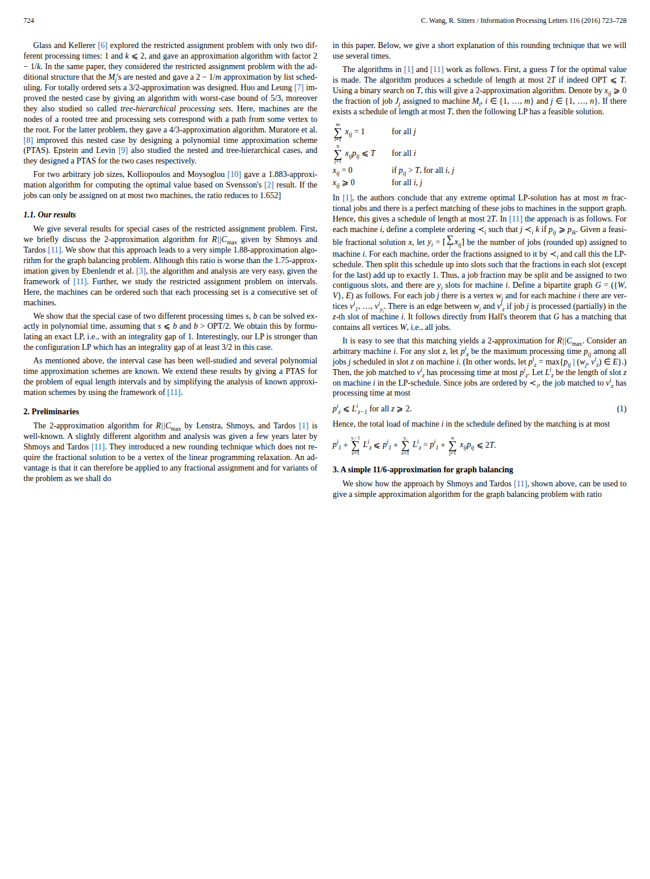724 C. Wang, R. Sitters / Information Processing Letters 116 (2016) 723–728
Glass and Kellerer [6] explored the restricted assignment problem with only two different processing times: 1 and k ⩽ 2, and gave an approximation algorithm with factor 2 − 1/k. In the same paper, they considered the restricted assignment problem with the additional structure that the Mj's are nested and gave a 2 − 1/m approximation by list scheduling. For totally ordered sets a 3/2-approximation was designed. Huo and Leung [7] improved the nested case by giving an algorithm with worst-case bound of 5/3, moreover they also studied so called tree-hierarchical processing sets. Here, machines are the nodes of a rooted tree and processing sets correspond with a path from some vertex to the root. For the latter problem, they gave a 4/3-approximation algorithm. Muratore et al. [8] improved this nested case by designing a polynomial time approximation scheme (PTAS). Epstein and Levin [9] also studied the nested and tree-hierarchical cases, and they designed a PTAS for the two cases respectively.
For two arbitrary job sizes, Kolliopoulos and Moysoglou [10] gave a 1.883-approximation algorithm for computing the optimal value based on Svensson's [2] result. If the jobs can only be assigned on at most two machines, the ratio reduces to 1.652]
1.1. Our results
We give several results for special cases of the restricted assignment problem. First, we briefly discuss the 2-approximation algorithm for R||Cmax given by Shmoys and Tardos [11]. We show that this approach leads to a very simple 1.88-approximation algorithm for the graph balancing problem. Although this ratio is worse than the 1.75-approximation given by Ebenlendr et al. [3], the algorithm and analysis are very easy, given the framework of [11]. Further, we study the restricted assignment problem on intervals. Here, the machines can be ordered such that each processing set is a consecutive set of machines.
We show that the special case of two different processing times s, b can be solved exactly in polynomial time, assuming that s ⩽ b and b > OPT/2. We obtain this by formulating an exact LP, i.e., with an integrality gap of 1. Interestingly, our LP is stronger than the configuration LP which has an integrality gap of at least 3/2 in this case.
As mentioned above, the interval case has been well-studied and several polynomial time approximation schemes are known. We extend these results by giving a PTAS for the problem of equal length intervals and by simplifying the analysis of known approximation schemes by using the framework of [11].
2. Preliminaries
The 2-approximation algorithm for R||Cmax by Lenstra, Shmoys, and Tardos [1] is well-known. A slightly different algorithm and analysis was given a few years later by Shmoys and Tardos [11]. They introduced a new rounding technique which does not require the fractional solution to be a vertex of the linear programming relaxation. An advantage is that it can therefore be applied to any fractional assignment and for variants of the problem as we shall do
in this paper. Below, we give a short explanation of this rounding technique that we will use several times.
The algorithms in [1] and [11] work as follows. First, a guess T for the optimal value is made. The algorithm produces a schedule of length at most 2T if indeed OPT ⩽ T. Using a binary search on T, this will give a 2-approximation algorithm. Denote by xij ⩾ 0 the fraction of job Jj assigned to machine Mi, i ∈ {1, …, m} and j ∈ {1, …, n}. If there exists a schedule of length at most T, then the following LP has a feasible solution.
m∑i=1 xij = 1 for all j
n∑j=1 xijpij ⩽ T for all i
xij = 0 if pij > T, for all i, j
xij ⩾ 0 for all i, j
In [1], the authors conclude that any extreme optimal LP-solution has at most m fractional jobs and there is a perfect matching of these jobs to machines in the support graph. Hence, this gives a schedule of length at most 2T. In [11] the approach is as follows. For each machine i, define a complete ordering ≺i such that j ≺i k if pij ⩾ pik. Given a feasible fractional solution x, let yi = ⌈∑j xij⌉ be the number of jobs (rounded up) assigned to machine i. For each machine, order the fractions assigned to it by ≺i and call this the LP-schedule. Then split this schedule up into slots such that the fractions in each slot (except for the last) add up to exactly 1. Thus, a job fraction may be split and be assigned to two contiguous slots, and there are yi slots for machine i. Define a bipartite graph G = ({W, V}, E) as follows. For each job j there is a vertex wj and for each machine i there are vertices vi1, …, viyi. There is an edge between wj and viz if job j is processed (partially) in the z-th slot of machine i. It follows directly from Hall's theorem that G has a matching that contains all vertices W, i.e., all jobs.
It is easy to see that this matching yields a 2-approximation for R||Cmax. Consider an arbitrary machine i. For any slot z, let piz be the maximum processing time pij among all jobs j scheduled in slot z on machine i. (In other words, let piz = max{pij | (wj, viz) ∈ E}.) Then, the job matched to viz has processing time at most piz. Let Liz be the length of slot z on machine i in the LP-schedule. Since jobs are ordered by ≺i, the job matched to viz has processing time at most
piz ⩽ Liz−1 for all z ⩾ 2. (1)
Hence, the total load of machine i in the schedule defined by the matching is at most
pi1 + yi−1∑z=1 Liz ⩽ pi1 + yi∑z=1 Liz = pi1 + n∑j=1 xijpij ⩽ 2T.
3. A simple 11/6-approximation for graph balancing
We show how the approach by Shmoys and Tardos [11], shown above, can be used to give a simple approximation algorithm for the graph balancing problem with ratio